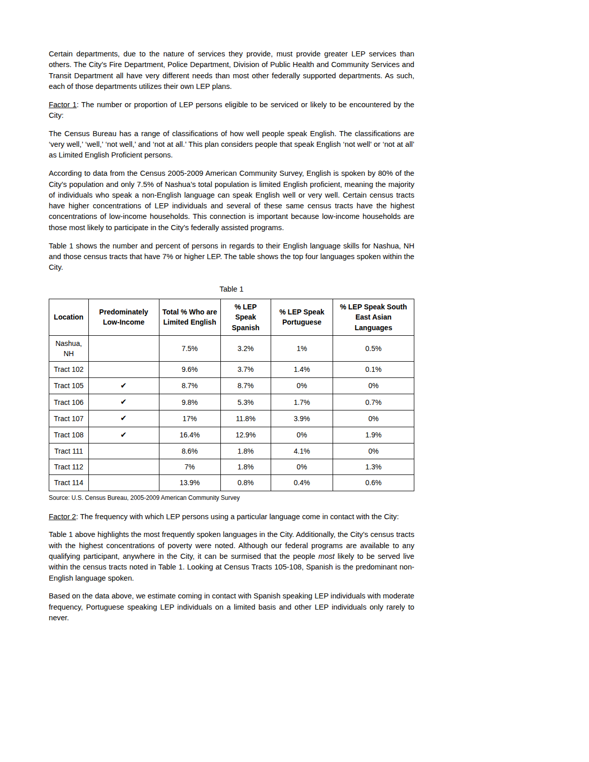Certain departments, due to the nature of services they provide, must provide greater LEP services than others. The City’s Fire Department, Police Department, Division of Public Health and Community Services and Transit Department all have very different needs than most other federally supported departments. As such, each of those departments utilizes their own LEP plans.
Factor 1: The number or proportion of LEP persons eligible to be serviced or likely to be encountered by the City:
The Census Bureau has a range of classifications of how well people speak English. The classifications are ‘very well,’ ‘well,’ ‘not well,’ and ‘not at all.’ This plan considers people that speak English ‘not well’ or ‘not at all’ as Limited English Proficient persons.
According to data from the Census 2005-2009 American Community Survey, English is spoken by 80% of the City’s population and only 7.5% of Nashua’s total population is limited English proficient, meaning the majority of individuals who speak a non-English language can speak English well or very well. Certain census tracts have higher concentrations of LEP individuals and several of these same census tracts have the highest concentrations of low-income households. This connection is important because low-income households are those most likely to participate in the City’s federally assisted programs.
Table 1 shows the number and percent of persons in regards to their English language skills for Nashua, NH and those census tracts that have 7% or higher LEP. The table shows the top four languages spoken within the City.
Table 1
| Location | Predominately Low-Income | Total % Who are Limited English | % LEP Speak Spanish | % LEP Speak Portuguese | % LEP Speak South East Asian Languages |
| --- | --- | --- | --- | --- | --- |
| Nashua, NH | | 7.5% | 3.2% | 1% | 0.5% |
| Tract 102 | | 9.6% | 3.7% | 1.4% | 0.1% |
| Tract 105 | ✔ | 8.7% | 8.7% | 0% | 0% |
| Tract 106 | ✔ | 9.8% | 5.3% | 1.7% | 0.7% |
| Tract 107 | ✔ | 17% | 11.8% | 3.9% | 0% |
| Tract 108 | ✔ | 16.4% | 12.9% | 0% | 1.9% |
| Tract 111 | | 8.6% | 1.8% | 4.1% | 0% |
| Tract 112 | | 7% | 1.8% | 0% | 1.3% |
| Tract 114 | | 13.9% | 0.8% | 0.4% | 0.6% |
Source: U.S. Census Bureau, 2005-2009 American Community Survey
Factor 2: The frequency with which LEP persons using a particular language come in contact with the City:
Table 1 above highlights the most frequently spoken languages in the City. Additionally, the City’s census tracts with the highest concentrations of poverty were noted. Although our federal programs are available to any qualifying participant, anywhere in the City, it can be surmised that the people most likely to be served live within the census tracts noted in Table 1. Looking at Census Tracts 105-108, Spanish is the predominant non-English language spoken.
Based on the data above, we estimate coming in contact with Spanish speaking LEP individuals with moderate frequency, Portuguese speaking LEP individuals on a limited basis and other LEP individuals only rarely to never.